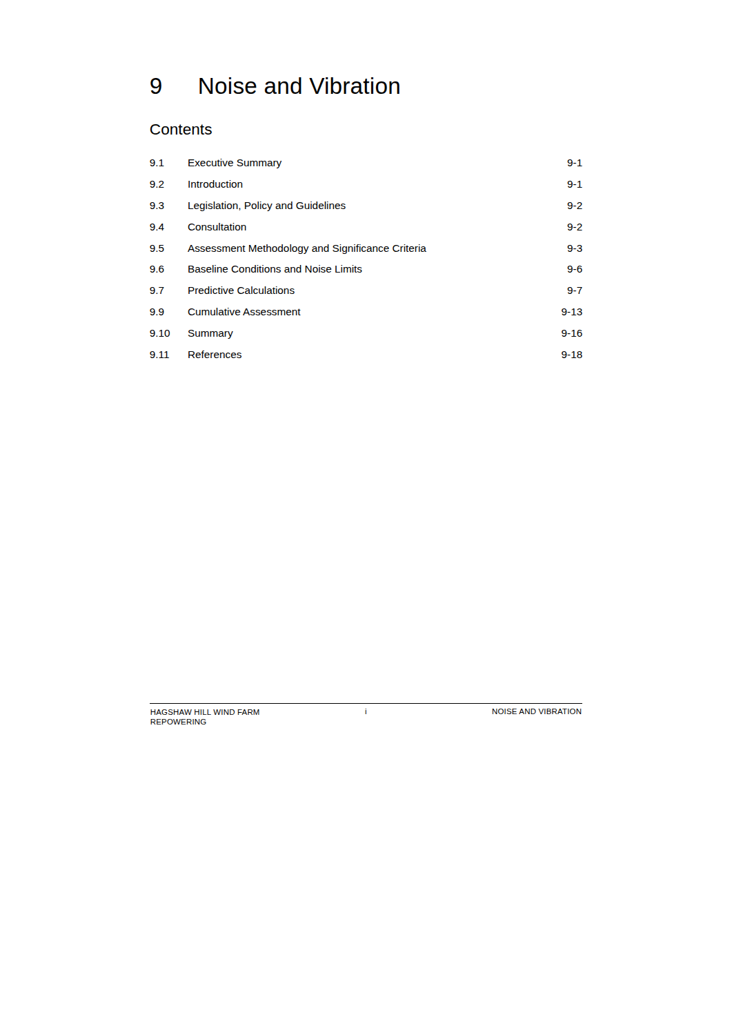9 Noise and Vibration
Contents
| 9.1 | Executive Summary | 9-1 |
| 9.2 | Introduction | 9-1 |
| 9.3 | Legislation, Policy and Guidelines | 9-2 |
| 9.4 | Consultation | 9-2 |
| 9.5 | Assessment Methodology and Significance Criteria | 9-3 |
| 9.6 | Baseline Conditions and Noise Limits | 9-6 |
| 9.7 | Predictive Calculations | 9-7 |
| 9.9 | Cumulative Assessment | 9-13 |
| 9.10 | Summary | 9-16 |
| 9.11 | References | 9-18 |
| HAGSHAW HILL WIND FARM REPOWERING | i | NOISE AND VIBRATION |